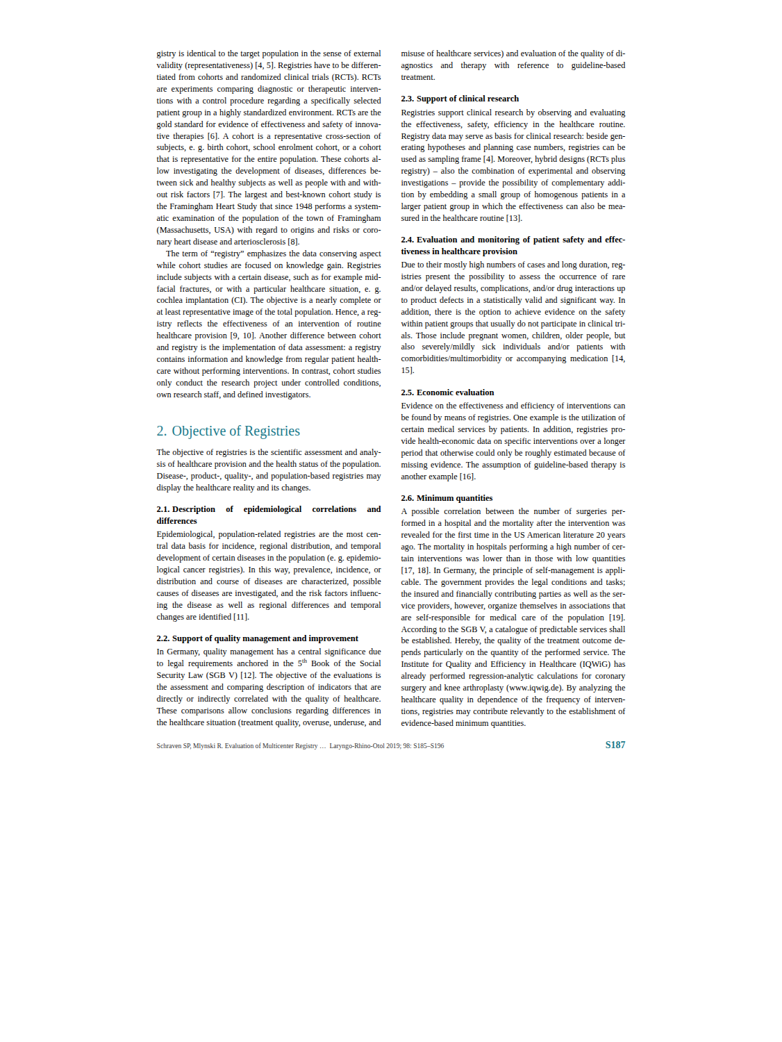gistry is identical to the target population in the sense of external validity (representativeness) [4, 5]. Registries have to be differentiated from cohorts and randomized clinical trials (RCTs). RCTs are experiments comparing diagnostic or therapeutic interventions with a control procedure regarding a specifically selected patient group in a highly standardized environment. RCTs are the gold standard for evidence of effectiveness and safety of innovative therapies [6]. A cohort is a representative cross-section of subjects, e. g. birth cohort, school enrolment cohort, or a cohort that is representative for the entire population. These cohorts allow investigating the development of diseases, differences between sick and healthy subjects as well as people with and without risk factors [7]. The largest and best-known cohort study is the Framingham Heart Study that since 1948 performs a systematic examination of the population of the town of Framingham (Massachusetts, USA) with regard to origins and risks or coronary heart disease and arteriosclerosis [8].
The term of “registry” emphasizes the data conserving aspect while cohort studies are focused on knowledge gain. Registries include subjects with a certain disease, such as for example midfacial fractures, or with a particular healthcare situation, e. g. cochlea implantation (CI). The objective is a nearly complete or at least representative image of the total population. Hence, a registry reflects the effectiveness of an intervention of routine healthcare provision [9, 10]. Another difference between cohort and registry is the implementation of data assessment: a registry contains information and knowledge from regular patient healthcare without performing interventions. In contrast, cohort studies only conduct the research project under controlled conditions, own research staff, and defined investigators.
2. Objective of Registries
The objective of registries is the scientific assessment and analysis of healthcare provision and the health status of the population. Disease-, product-, quality-, and population-based registries may display the healthcare reality and its changes.
2.1. Description of epidemiological correlations and differences
Epidemiological, population-related registries are the most central data basis for incidence, regional distribution, and temporal development of certain diseases in the population (e. g. epidemiological cancer registries). In this way, prevalence, incidence, or distribution and course of diseases are characterized, possible causes of diseases are investigated, and the risk factors influencing the disease as well as regional differences and temporal changes are identified [11].
2.2. Support of quality management and improvement
In Germany, quality management has a central significance due to legal requirements anchored in the 5th Book of the Social Security Law (SGB V) [12]. The objective of the evaluations is the assessment and comparing description of indicators that are directly or indirectly correlated with the quality of healthcare. These comparisons allow conclusions regarding differences in the healthcare situation (treatment quality, overuse, underuse, and misuse of healthcare services) and evaluation of the quality of diagnostics and therapy with reference to guideline-based treatment.
2.3. Support of clinical research
Registries support clinical research by observing and evaluating the effectiveness, safety, efficiency in the healthcare routine. Registry data may serve as basis for clinical research: beside generating hypotheses and planning case numbers, registries can be used as sampling frame [4]. Moreover, hybrid designs (RCTs plus registry) – also the combination of experimental and observing investigations – provide the possibility of complementary addition by embedding a small group of homogenous patients in a larger patient group in which the effectiveness can also be measured in the healthcare routine [13].
2.4. Evaluation and monitoring of patient safety and effectiveness in healthcare provision
Due to their mostly high numbers of cases and long duration, registries present the possibility to assess the occurrence of rare and/or delayed results, complications, and/or drug interactions up to product defects in a statistically valid and significant way. In addition, there is the option to achieve evidence on the safety within patient groups that usually do not participate in clinical trials. Those include pregnant women, children, older people, but also severely/mildly sick individuals and/or patients with comorbidities/multimorbidity or accompanying medication [14, 15].
2.5. Economic evaluation
Evidence on the effectiveness and efficiency of interventions can be found by means of registries. One example is the utilization of certain medical services by patients. In addition, registries provide health-economic data on specific interventions over a longer period that otherwise could only be roughly estimated because of missing evidence. The assumption of guideline-based therapy is another example [16].
2.6. Minimum quantities
A possible correlation between the number of surgeries performed in a hospital and the mortality after the intervention was revealed for the first time in the US American literature 20 years ago. The mortality in hospitals performing a high number of certain interventions was lower than in those with low quantities [17, 18]. In Germany, the principle of self-management is applicable. The government provides the legal conditions and tasks; the insured and financially contributing parties as well as the service providers, however, organize themselves in associations that are self-responsible for medical care of the population [19]. According to the SGB V, a catalogue of predictable services shall be established. Hereby, the quality of the treatment outcome depends particularly on the quantity of the performed service. The Institute for Quality and Efficiency in Healthcare (IQWiG) has already performed regression-analytic calculations for coronary surgery and knee arthroplasty (www.iqwig.de). By analyzing the healthcare quality in dependence of the frequency of interventions, registries may contribute relevantly to the establishment of evidence-based minimum quantities.
Schraven SP, Mlynski R. Evaluation of Multicenter Registry … Laryngo-Rhino-Otol 2019; 98: S185–S196 S187